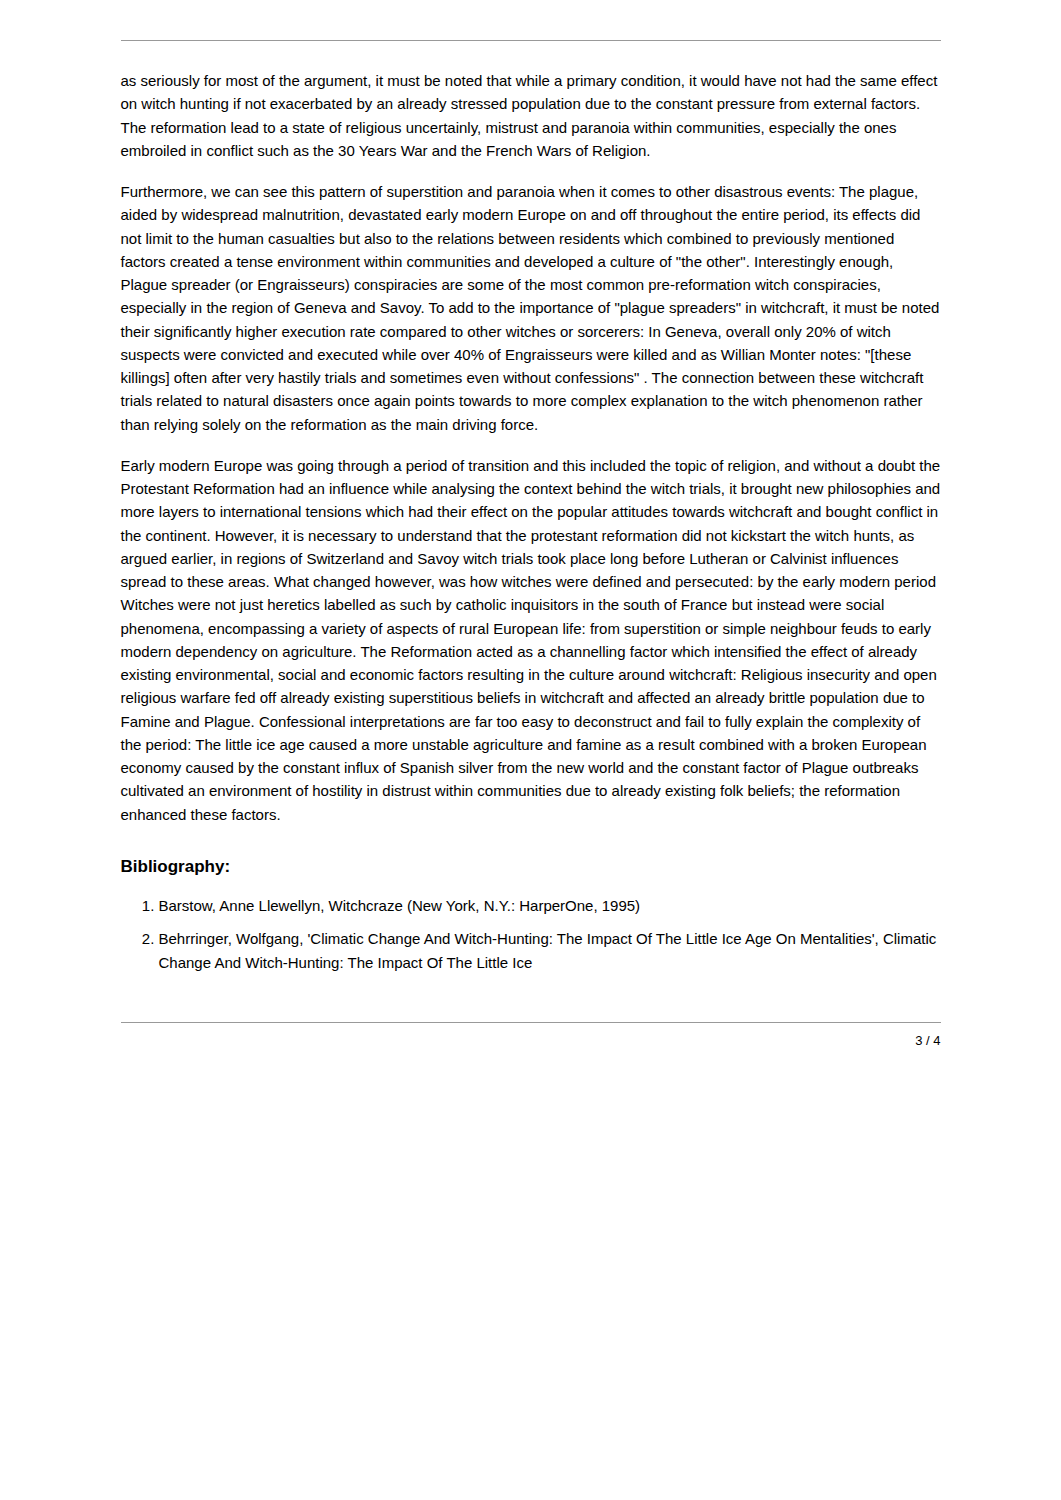as seriously for most of the argument, it must be noted that while a primary condition, it would have not had the same effect on witch hunting if not exacerbated by an already stressed population due to the constant pressure from external factors. The reformation lead to a state of religious uncertainly, mistrust and paranoia within communities, especially the ones embroiled in conflict such as the 30 Years War and the French Wars of Religion.
Furthermore, we can see this pattern of superstition and paranoia when it comes to other disastrous events: The plague, aided by widespread malnutrition, devastated early modern Europe on and off throughout the entire period, its effects did not limit to the human casualties but also to the relations between residents which combined to previously mentioned factors created a tense environment within communities and developed a culture of "the other". Interestingly enough, Plague spreader (or Engraisseurs) conspiracies are some of the most common pre-reformation witch conspiracies, especially in the region of Geneva and Savoy. To add to the importance of "plague spreaders" in witchcraft, it must be noted their significantly higher execution rate compared to other witches or sorcerers: In Geneva, overall only 20% of witch suspects were convicted and executed while over 40% of Engraisseurs were killed and as Willian Monter notes: "[these killings] often after very hastily trials and sometimes even without confessions" . The connection between these witchcraft trials related to natural disasters once again points towards to more complex explanation to the witch phenomenon rather than relying solely on the reformation as the main driving force.
Early modern Europe was going through a period of transition and this included the topic of religion, and without a doubt the Protestant Reformation had an influence while analysing the context behind the witch trials, it brought new philosophies and more layers to international tensions which had their effect on the popular attitudes towards witchcraft and bought conflict in the continent. However, it is necessary to understand that the protestant reformation did not kickstart the witch hunts, as argued earlier, in regions of Switzerland and Savoy witch trials took place long before Lutheran or Calvinist influences spread to these areas. What changed however, was how witches were defined and persecuted: by the early modern period Witches were not just heretics labelled as such by catholic inquisitors in the south of France but instead were social phenomena, encompassing a variety of aspects of rural European life: from superstition or simple neighbour feuds to early modern dependency on agriculture. The Reformation acted as a channelling factor which intensified the effect of already existing environmental, social and economic factors resulting in the culture around witchcraft: Religious insecurity and open religious warfare fed off already existing superstitious beliefs in witchcraft and affected an already brittle population due to Famine and Plague. Confessional interpretations are far too easy to deconstruct and fail to fully explain the complexity of the period: The little ice age caused a more unstable agriculture and famine as a result combined with a broken European economy caused by the constant influx of Spanish silver from the new world and the constant factor of Plague outbreaks cultivated an environment of hostility in distrust within communities due to already existing folk beliefs; the reformation enhanced these factors.
Bibliography:
Barstow, Anne Llewellyn, Witchcraze (New York, N.Y.: HarperOne, 1995)
Behrringer, Wolfgang, 'Climatic Change And Witch-Hunting: The Impact Of The Little Ice Age On Mentalities', Climatic Change And Witch-Hunting: The Impact Of The Little Ice
3 / 4